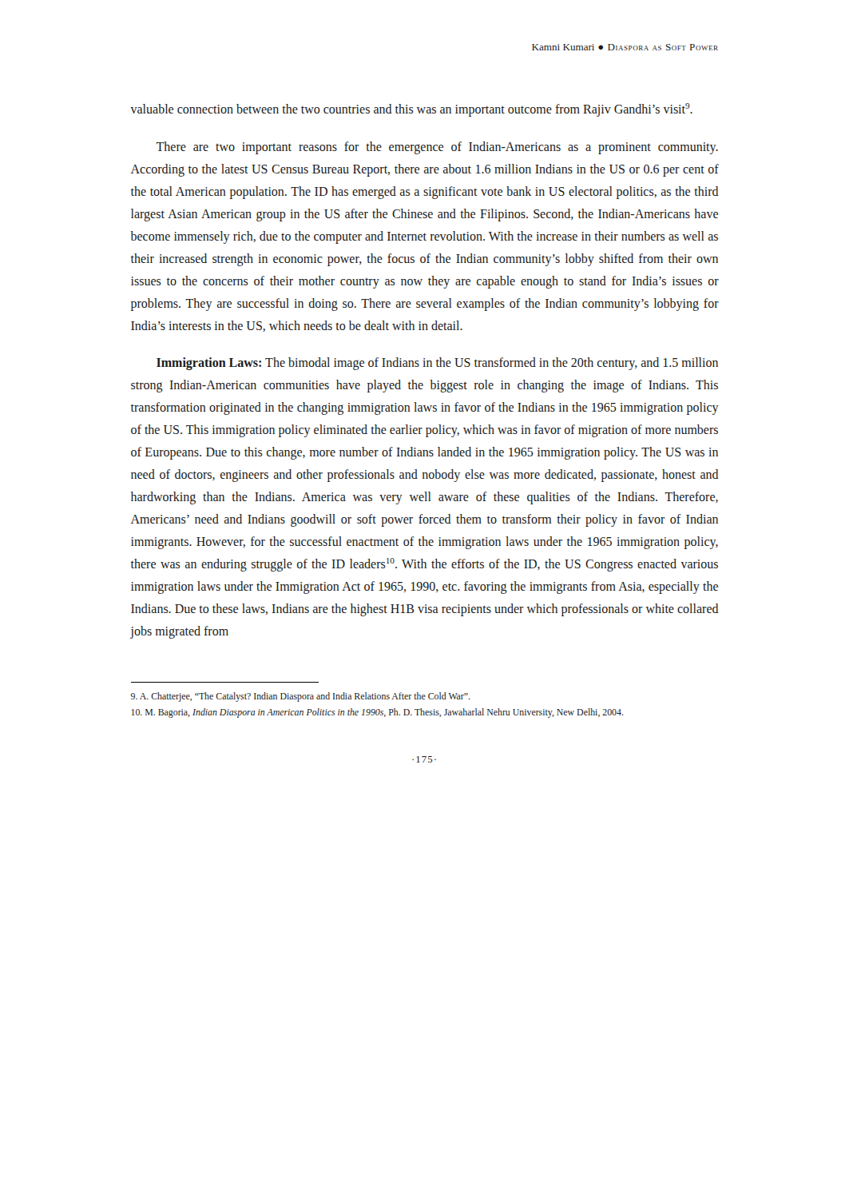Kamni Kumari ● Diaspora as Soft Power
valuable connection between the two countries and this was an important outcome from Rajiv Gandhi’s visit9.
There are two important reasons for the emergence of Indian-Americans as a prominent community. According to the latest US Census Bureau Report, there are about 1.6 million Indians in the US or 0.6 per cent of the total American population. The ID has emerged as a significant vote bank in US electoral politics, as the third largest Asian American group in the US after the Chinese and the Filipinos. Second, the Indian-Americans have become immensely rich, due to the computer and Internet revolution. With the increase in their numbers as well as their increased strength in economic power, the focus of the Indian community’s lobby shifted from their own issues to the concerns of their mother country as now they are capable enough to stand for India’s issues or problems. They are successful in doing so. There are several examples of the Indian community’s lobbying for India’s interests in the US, which needs to be dealt with in detail.
Immigration Laws: The bimodal image of Indians in the US transformed in the 20th century, and 1.5 million strong Indian-American communities have played the biggest role in changing the image of Indians. This transformation originated in the changing immigration laws in favor of the Indians in the 1965 immigration policy of the US. This immigration policy eliminated the earlier policy, which was in favor of migration of more numbers of Europeans. Due to this change, more number of Indians landed in the 1965 immigration policy. The US was in need of doctors, engineers and other professionals and nobody else was more dedicated, passionate, honest and hardworking than the Indians. America was very well aware of these qualities of the Indians. Therefore, Americans’ need and Indians goodwill or soft power forced them to transform their policy in favor of Indian immigrants. However, for the successful enactment of the immigration laws under the 1965 immigration policy, there was an enduring struggle of the ID leaders10. With the efforts of the ID, the US Congress enacted various immigration laws under the Immigration Act of 1965, 1990, etc. favoring the immigrants from Asia, especially the Indians. Due to these laws, Indians are the highest H1B visa recipients under which professionals or white collared jobs migrated from
9. A. Chatterjee, “The Catalyst? Indian Diaspora and India Relations After the Cold War”.
10. M. Bagoria, Indian Diaspora in American Politics in the 1990s, Ph. D. Thesis, Jawaharlal Nehru University, New Delhi, 2004.
·175·